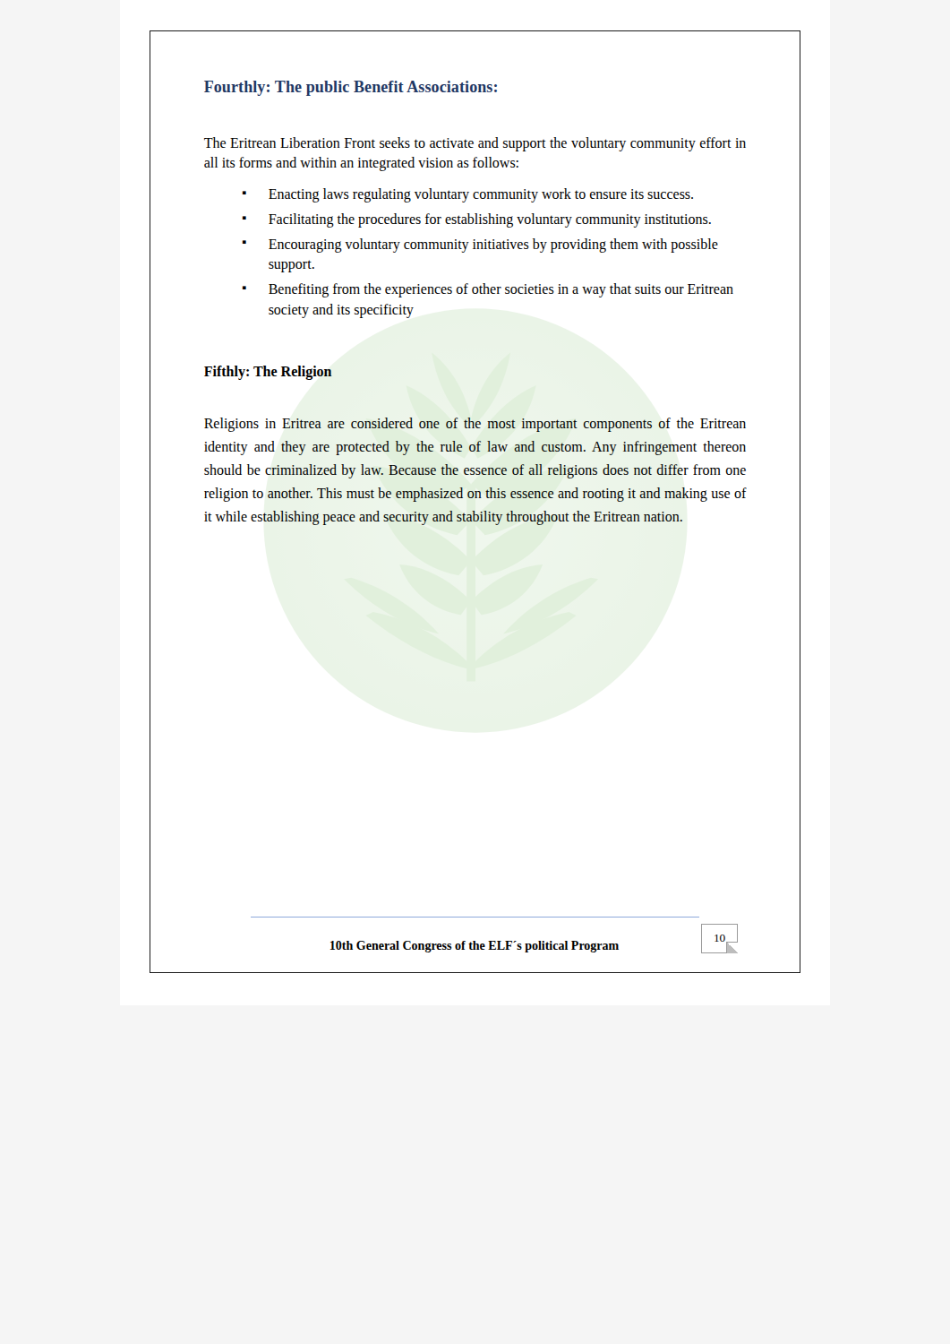Fourthly: The public Benefit Associations:
The Eritrean Liberation Front seeks to activate and support the voluntary community effort in all its forms and within an integrated vision as follows:
Enacting laws regulating voluntary community work to ensure its success.
Facilitating the procedures for establishing voluntary community institutions.
Encouraging voluntary community initiatives by providing them with possible support.
Benefiting from the experiences of other societies in a way that suits our Eritrean society and its specificity
Fifthly: The Religion
Religions in Eritrea are considered one of the most important components of the Eritrean identity and they are protected by the rule of law and custom. Any infringement thereon should be criminalized by law. Because the essence of all religions does not differ from one religion to another. This must be emphasized on this essence and rooting it and making use of it while establishing peace and security and stability throughout the Eritrean nation.
10th General Congress of the ELF´s political Program
10